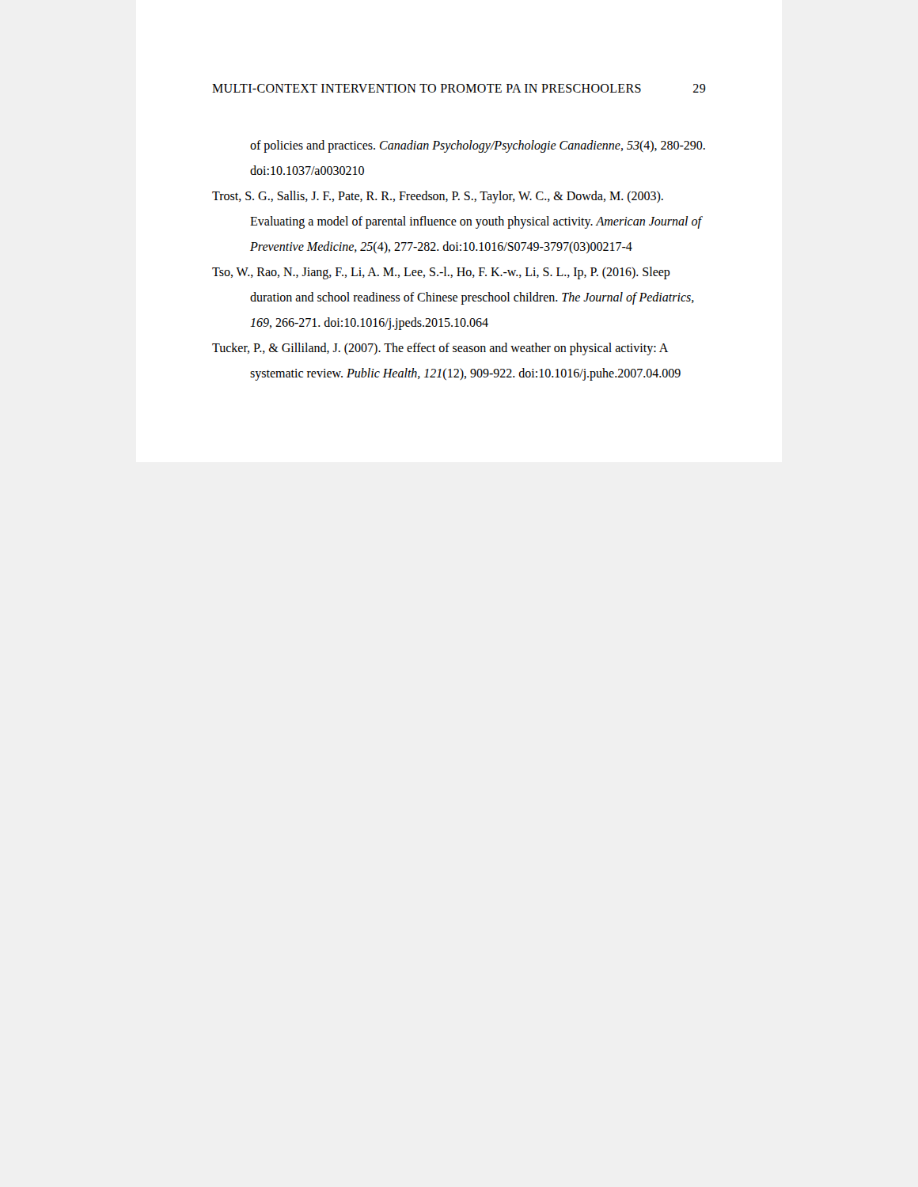Multi-Context Intervention to Promote PA in Preschoolers 29
of policies and practices. Canadian Psychology/Psychologie Canadienne, 53(4), 280-290. doi:10.1037/a0030210
Trost, S. G., Sallis, J. F., Pate, R. R., Freedson, P. S., Taylor, W. C., & Dowda, M. (2003). Evaluating a model of parental influence on youth physical activity. American Journal of Preventive Medicine, 25(4), 277-282. doi:10.1016/S0749-3797(03)00217-4
Tso, W., Rao, N., Jiang, F., Li, A. M., Lee, S.-l., Ho, F. K.-w., Li, S. L., Ip, P. (2016). Sleep duration and school readiness of Chinese preschool children. The Journal of Pediatrics, 169, 266-271. doi:10.1016/j.jpeds.2015.10.064
Tucker, P., & Gilliland, J. (2007). The effect of season and weather on physical activity: A systematic review. Public Health, 121(12), 909-922. doi:10.1016/j.puhe.2007.04.009